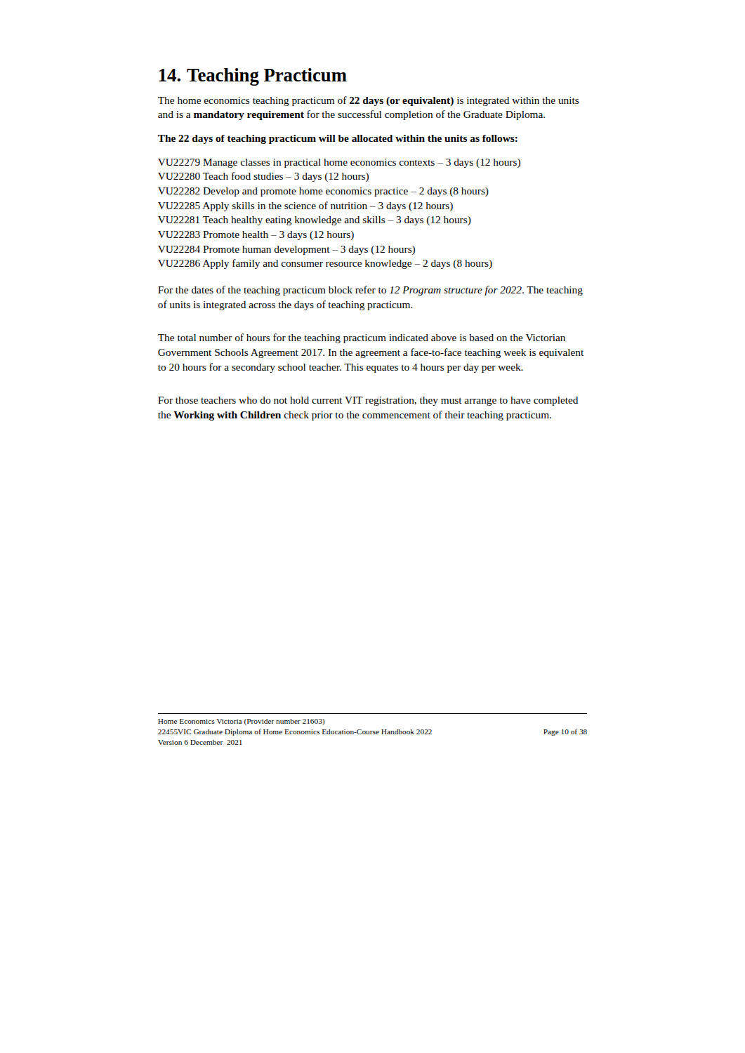14. Teaching Practicum
The home economics teaching practicum of 22 days (or equivalent) is integrated within the units and is a mandatory requirement for the successful completion of the Graduate Diploma.
The 22 days of teaching practicum will be allocated within the units as follows:
VU22279 Manage classes in practical home economics contexts – 3 days (12 hours)
VU22280 Teach food studies – 3 days (12 hours)
VU22282 Develop and promote home economics practice – 2 days (8 hours)
VU22285 Apply skills in the science of nutrition – 3 days (12 hours)
VU22281 Teach healthy eating knowledge and skills – 3 days (12 hours)
VU22283 Promote health – 3 days (12 hours)
VU22284 Promote human development – 3 days (12 hours)
VU22286 Apply family and consumer resource knowledge – 2 days (8 hours)
For the dates of the teaching practicum block refer to 12 Program structure for 2022. The teaching of units is integrated across the days of teaching practicum.
The total number of hours for the teaching practicum indicated above is based on the Victorian Government Schools Agreement 2017. In the agreement a face-to-face teaching week is equivalent to 20 hours for a secondary school teacher. This equates to 4 hours per day per week.
For those teachers who do not hold current VIT registration, they must arrange to have completed the Working with Children check prior to the commencement of their teaching practicum.
Home Economics Victoria (Provider number 21603)
22455VIC Graduate Diploma of Home Economics Education-Course Handbook 2022
Version 6 December 2021
Page 10 of 38